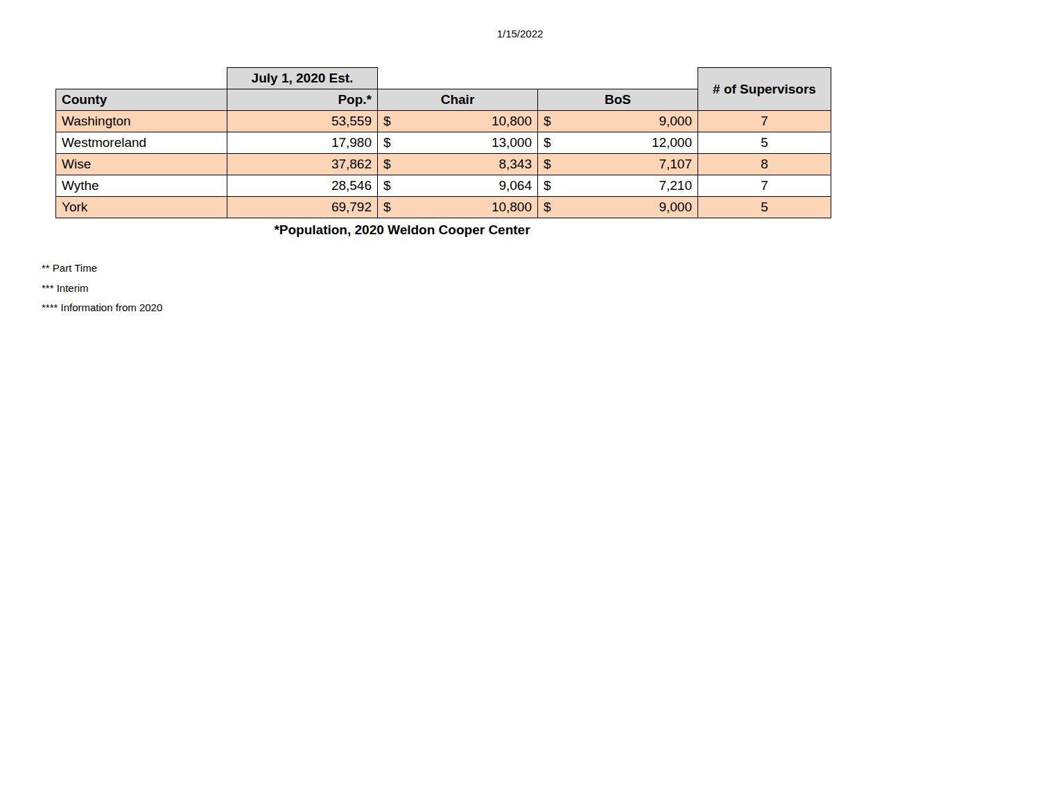1/15/2022
| | July 1, 2020 Est. | | | # of Supervisors |
| --- | --- | --- | --- | --- |
| County | Pop.* | Chair | BoS |
| Washington | 53,559 | $ | 10,800 | $ | 9,000 | 7 |
| Westmoreland | 17,980 | $ | 13,000 | $ | 12,000 | 5 |
| Wise | 37,862 | $ | 8,343 | $ | 7,107 | 8 |
| Wythe | 28,546 | $ | 9,064 | $ | 7,210 | 7 |
| York | 69,792 | $ | 10,800 | $ | 9,000 | 5 |
*Population, 2020 Weldon Cooper Center
** Part Time
*** Interim
**** Information from 2020